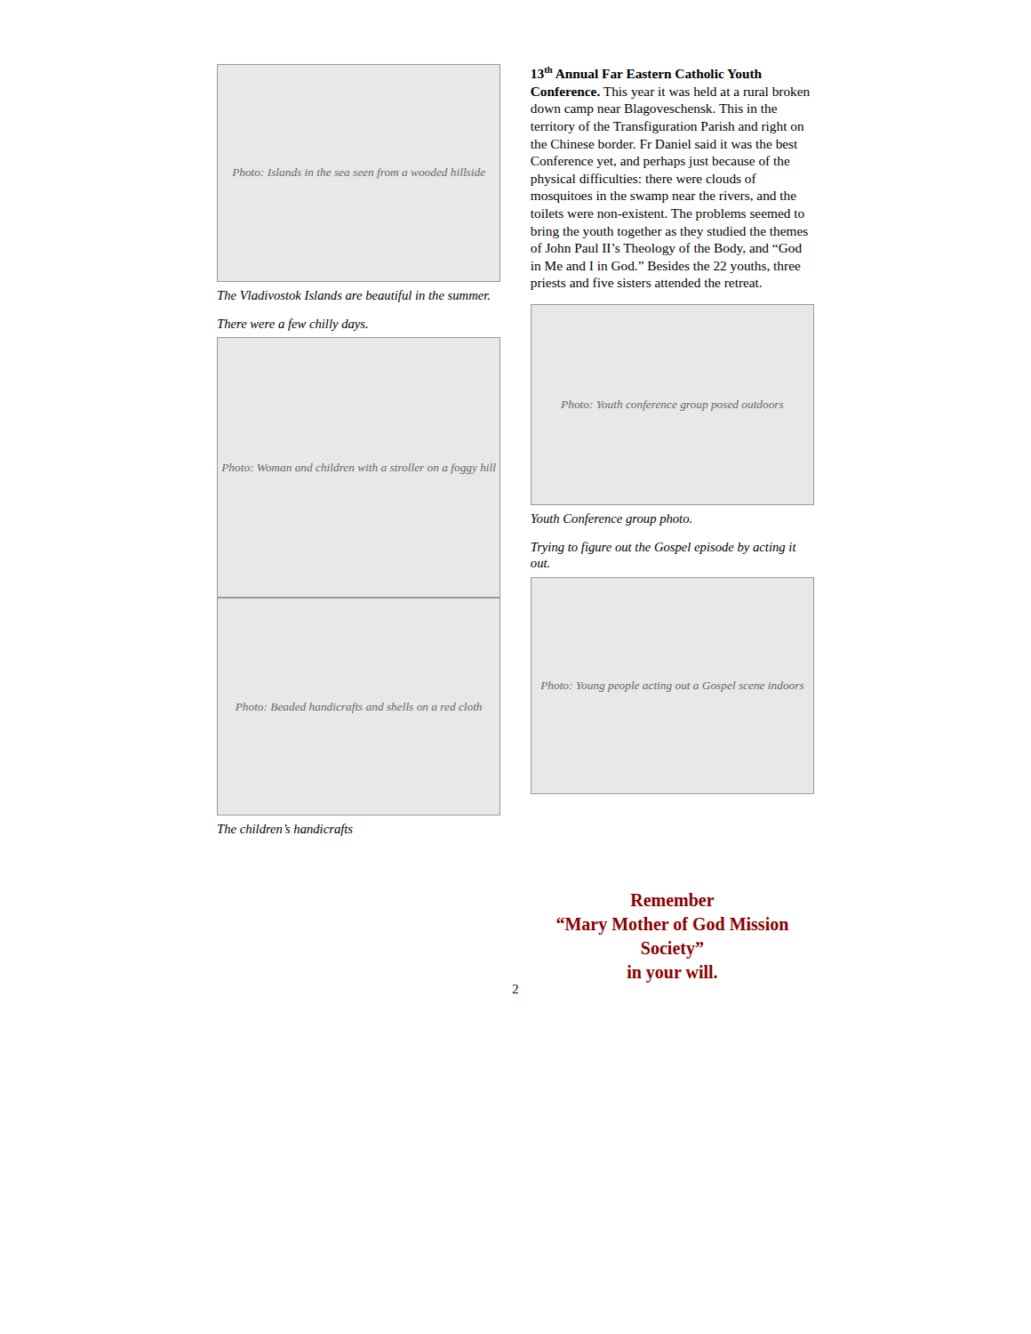Photo: Islands in the sea seen from a wooded hillside
The Vladivostok Islands are beautiful in the summer.
There were a few chilly days.
Photo: Woman and children with a stroller on a foggy hill
Photo: Beaded handicrafts and shells on a red cloth
The children’s handicrafts
13th Annual Far Eastern Catholic Youth Conference. This year it was held at a rural broken down camp near Blagoveschensk. This in the territory of the Transfiguration Parish and right on the Chinese border. Fr Daniel said it was the best Conference yet, and perhaps just because of the physical difficulties: there were clouds of mosquitoes in the swamp near the rivers, and the toilets were non-existent. The problems seemed to bring the youth together as they studied the themes of John Paul II’s Theology of the Body, and “God in Me and I in God.” Besides the 22 youths, three priests and five sisters attended the retreat.
Photo: Youth conference group posed outdoors
Youth Conference group photo.
Trying to figure out the Gospel episode by acting it out.
Photo: Young people acting out a Gospel scene indoors
Remember
“Mary Mother of God Mission Society”
in your will.
2